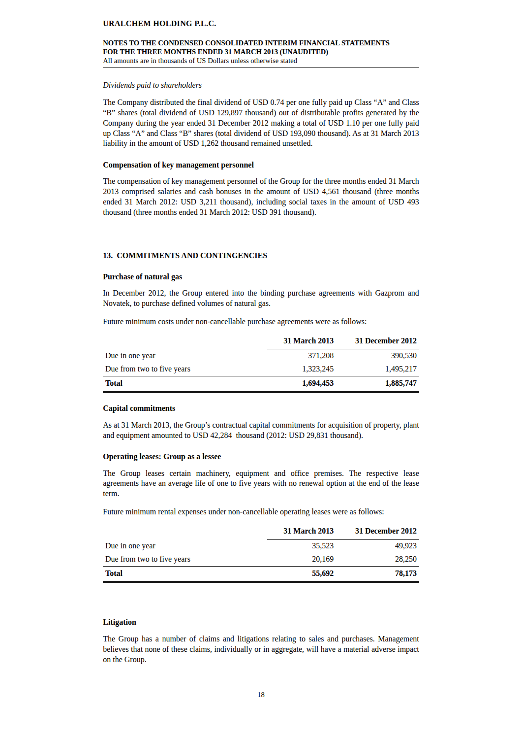URALCHEM HOLDING P.L.C.
NOTES TO THE CONDENSED CONSOLIDATED INTERIM FINANCIAL STATEMENTS
FOR THE THREE MONTHS ENDED 31 MARCH 2013 (UNAUDITED)
All amounts are in thousands of US Dollars unless otherwise stated
Dividends paid to shareholders
The Company distributed the final dividend of USD 0.74 per one fully paid up Class “A” and Class “B” shares (total dividend of USD 129,897 thousand) out of distributable profits generated by the Company during the year ended 31 December 2012 making a total of USD 1.10 per one fully paid up Class “A” and Class “B” shares (total dividend of USD 193,090 thousand). As at 31 March 2013 liability in the amount of USD 1,262 thousand remained unsettled.
Compensation of key management personnel
The compensation of key management personnel of the Group for the three months ended 31 March 2013 comprised salaries and cash bonuses in the amount of USD 4,561 thousand (three months ended 31 March 2012: USD 3,211 thousand), including social taxes in the amount of USD 493 thousand (three months ended 31 March 2012: USD 391 thousand).
13. COMMITMENTS AND CONTINGENCIES
Purchase of natural gas
In December 2012, the Group entered into the binding purchase agreements with Gazprom and Novatek, to purchase defined volumes of natural gas.
Future minimum costs under non-cancellable purchase agreements were as follows:
| | 31 March 2013 | 31 December 2012 |
| --- | --- | --- |
| Due in one year | 371,208 | 390,530 |
| Due from two to five years | 1,323,245 | 1,495,217 |
| Total | 1,694,453 | 1,885,747 |
Capital commitments
As at 31 March 2013, the Group’s contractual capital commitments for acquisition of property, plant and equipment amounted to USD 42,284 thousand (2012: USD 29,831 thousand).
Operating leases: Group as a lessee
The Group leases certain machinery, equipment and office premises. The respective lease agreements have an average life of one to five years with no renewal option at the end of the lease term.
Future minimum rental expenses under non-cancellable operating leases were as follows:
| | 31 March 2013 | 31 December 2012 |
| --- | --- | --- |
| Due in one year | 35,523 | 49,923 |
| Due from two to five years | 20,169 | 28,250 |
| Total | 55,692 | 78,173 |
Litigation
The Group has a number of claims and litigations relating to sales and purchases. Management believes that none of these claims, individually or in aggregate, will have a material adverse impact on the Group.
18